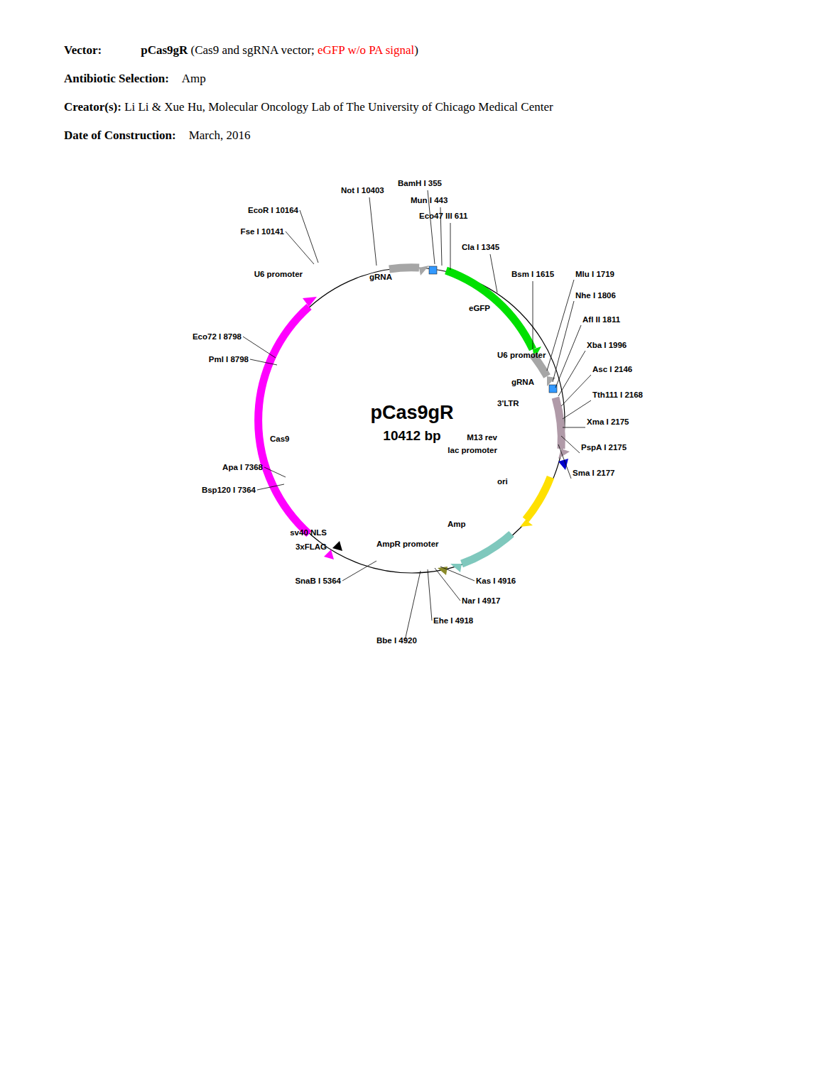Vector: pCas9gR (Cas9 and sgRNA vector; eGFP w/o PA signal)
Antibiotic Selection: Amp
Creator(s): Li Li & Xue Hu, Molecular Oncology Lab of The University of Chicago Medical Center
Date of Construction: March, 2016
pCas9gR 10412 bp U6 promoter gRNA eGFP U6 promoter gRNA 3'LTR M13 rev lac promoter ori Amp AmpR promoter sv40 NLS 3xFLAG Cas9 BamH I 355 Mun I 443 Eco47 III 611 Cla I 1345 Bsm I 1615 Mlu I 1719 Nhe I 1806 Afl II 1811 Xba I 1996 Asc I 2146 Tth111 I 2168 Xma I 2175 PspA I 2175 Sma I 2177 Kas I 4916 Nar I 4917 Ehe I 4918 Bbe I 4920 SnaB I 5364 Bsp120 I 7364 Apa I 7368 Pml I 8798 Eco72 I 8798 Fse I 10141 EcoR I 10164 Not I 10403